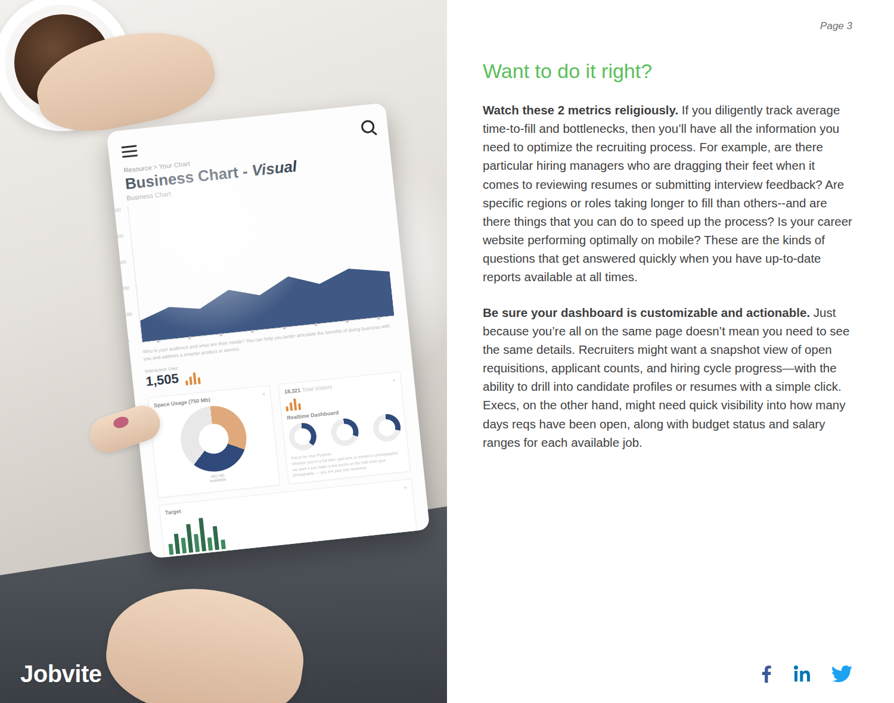Resource > Your Chart
Business Chart - Visual
Business Chart
5004003002001000
Who is your audience and what are their needs? You can help you better articulate the benefits of doing business with you and address a smarter product or service.
Interactive User
1,505
×
Space Usage (750 Mb)
350 Mb
available
×
18,321 Total Visitors
Realtime Dashboard
37.81%
31.98%
30.21%
Focus on Your Purpose
Whether you're a full time, part time or freelance photographer, we want it just make a few bucks on the side from your photography — you are your own business.
×
Target
Jobvite
Page 3
Want to do it right?
Watch these 2 metrics religiously. If you diligently track average time-to-fill and bottlenecks, then you’ll have all the information you need to optimize the recruiting process. For example, are there particular hiring managers who are dragging their feet when it comes to reviewing resumes or submitting interview feedback? Are specific regions or roles taking longer to fill than others--and are there things that you can do to speed up the process? Is your career website performing optimally on mobile? These are the kinds of questions that get answered quickly when you have up-to-date reports available at all times.
Be sure your dashboard is customizable and actionable. Just because you’re all on the same page doesn’t mean you need to see the same details. Recruiters might want a snapshot view of open requisitions, applicant counts, and hiring cycle progress—with the ability to drill into candidate profiles or resumes with a simple click. Execs, on the other hand, might need quick visibility into how many days reqs have been open, along with budget status and salary ranges for each available job.